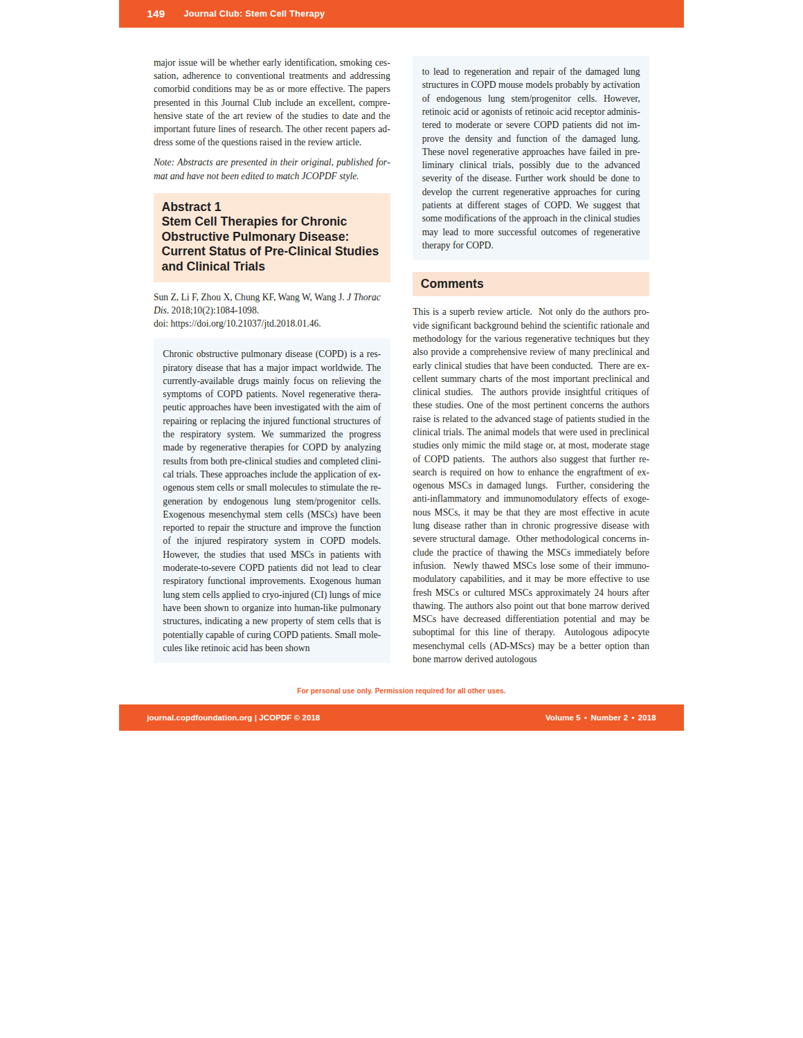149 Journal Club: Stem Cell Therapy
major issue will be whether early identification, smoking cessation, adherence to conventional treatments and addressing comorbid conditions may be as or more effective. The papers presented in this Journal Club include an excellent, comprehensive state of the art review of the studies to date and the important future lines of research. The other recent papers address some of the questions raised in the review article.
Note: Abstracts are presented in their original, published format and have not been edited to match JCOPDF style.
Abstract 1
Stem Cell Therapies for Chronic Obstructive Pulmonary Disease: Current Status of Pre-Clinical Studies and Clinical Trials
Sun Z, Li F, Zhou X, Chung KF, Wang W, Wang J. J Thorac Dis. 2018;10(2):1084-1098.
doi: https://doi.org/10.21037/jtd.2018.01.46.
Chronic obstructive pulmonary disease (COPD) is a respiratory disease that has a major impact worldwide. The currently-available drugs mainly focus on relieving the symptoms of COPD patients. Novel regenerative therapeutic approaches have been investigated with the aim of repairing or replacing the injured functional structures of the respiratory system. We summarized the progress made by regenerative therapies for COPD by analyzing results from both pre-clinical studies and completed clinical trials. These approaches include the application of exogenous stem cells or small molecules to stimulate the regeneration by endogenous lung stem/progenitor cells. Exogenous mesenchymal stem cells (MSCs) have been reported to repair the structure and improve the function of the injured respiratory system in COPD models. However, the studies that used MSCs in patients with moderate-to-severe COPD patients did not lead to clear respiratory functional improvements. Exogenous human lung stem cells applied to cryo-injured (CI) lungs of mice have been shown to organize into human-like pulmonary structures, indicating a new property of stem cells that is potentially capable of curing COPD patients. Small molecules like retinoic acid has been shown
to lead to regeneration and repair of the damaged lung structures in COPD mouse models probably by activation of endogenous lung stem/progenitor cells. However, retinoic acid or agonists of retinoic acid receptor administered to moderate or severe COPD patients did not improve the density and function of the damaged lung. These novel regenerative approaches have failed in preliminary clinical trials, possibly due to the advanced severity of the disease. Further work should be done to develop the current regenerative approaches for curing patients at different stages of COPD. We suggest that some modifications of the approach in the clinical studies may lead to more successful outcomes of regenerative therapy for COPD.
Comments
This is a superb review article. Not only do the authors provide significant background behind the scientific rationale and methodology for the various regenerative techniques but they also provide a comprehensive review of many preclinical and early clinical studies that have been conducted. There are excellent summary charts of the most important preclinical and clinical studies. The authors provide insightful critiques of these studies. One of the most pertinent concerns the authors raise is related to the advanced stage of patients studied in the clinical trials. The animal models that were used in preclinical studies only mimic the mild stage or, at most, moderate stage of COPD patients. The authors also suggest that further research is required on how to enhance the engraftment of exogenous MSCs in damaged lungs. Further, considering the anti-inflammatory and immunomodulatory effects of exogenous MSCs, it may be that they are most effective in acute lung disease rather than in chronic progressive disease with severe structural damage. Other methodological concerns include the practice of thawing the MSCs immediately before infusion. Newly thawed MSCs lose some of their immunomodulatory capabilities, and it may be more effective to use fresh MSCs or cultured MSCs approximately 24 hours after thawing. The authors also point out that bone marrow derived MSCs have decreased differentiation potential and may be suboptimal for this line of therapy. Autologous adipocyte mesenchymal cells (AD-MScs) may be a better option than bone marrow derived autologous
For personal use only. Permission required for all other uses.
journal.copdfoundation.org | JCOPDF © 2018
Volume 5 • Number 2 • 2018